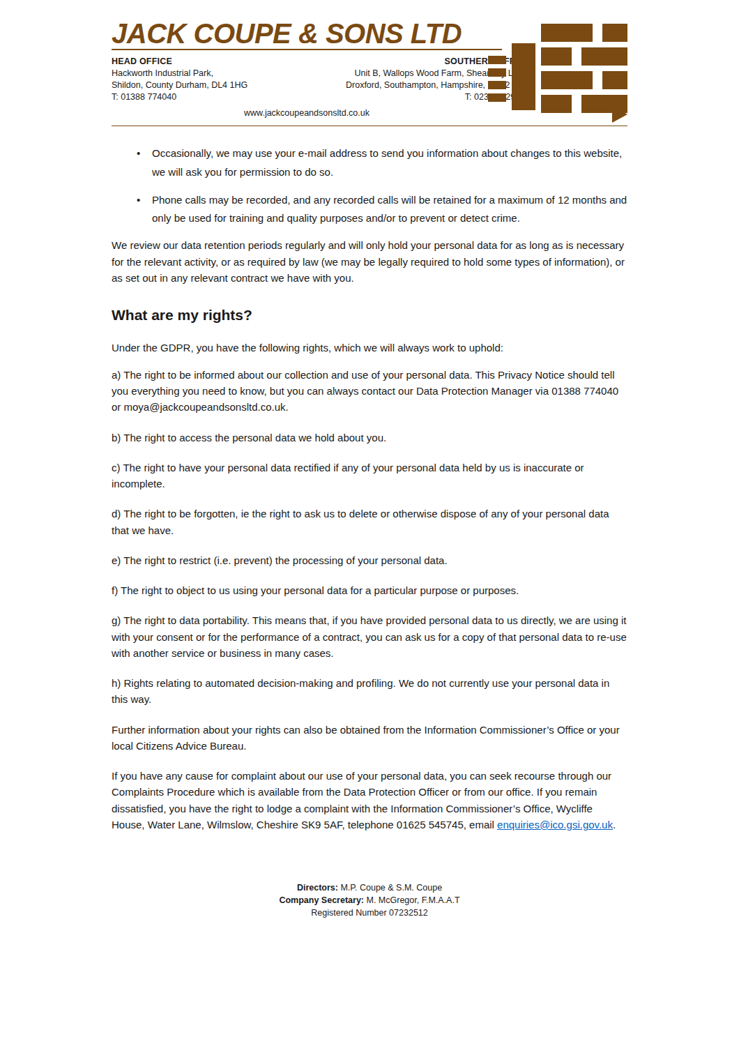Jack Coupe & Sons Ltd
| HEAD OFFICE Hackworth Industrial Park, Shildon, County Durham, DL4 1HG | SOUTHERN OFFICE Unit B, Wallops Wood Farm, Sheardley Lane, Droxford, Southampton, Hampshire, SO32 3QY |
| T: 01388 774040 | T: 02392 429908 |
www.jackcoupeandsonsltd.co.uk
Occasionally, we may use your e-mail address to send you information about changes to this website, we will ask you for permission to do so.
Phone calls may be recorded, and any recorded calls will be retained for a maximum of 12 months and only be used for training and quality purposes and/or to prevent or detect crime.
We review our data retention periods regularly and will only hold your personal data for as long as is necessary for the relevant activity, or as required by law (we may be legally required to hold some types of information), or as set out in any relevant contract we have with you.
What are my rights?
Under the GDPR, you have the following rights, which we will always work to uphold:
a) The right to be informed about our collection and use of your personal data. This Privacy Notice should tell you everything you need to know, but you can always contact our Data Protection Manager via 01388 774040 or moya@jackcoupeandsonsltd.co.uk.
b) The right to access the personal data we hold about you.
c) The right to have your personal data rectified if any of your personal data held by us is inaccurate or incomplete.
d) The right to be forgotten, ie the right to ask us to delete or otherwise dispose of any of your personal data that we have.
e) The right to restrict (i.e. prevent) the processing of your personal data.
f) The right to object to us using your personal data for a particular purpose or purposes.
g) The right to data portability. This means that, if you have provided personal data to us directly, we are using it with your consent or for the performance of a contract, you can ask us for a copy of that personal data to re-use with another service or business in many cases.
h) Rights relating to automated decision-making and profiling. We do not currently use your personal data in this way.
Further information about your rights can also be obtained from the Information Commissioner’s Office or your local Citizens Advice Bureau.
If you have any cause for complaint about our use of your personal data, you can seek recourse through our Complaints Procedure which is available from the Data Protection Officer or from our office. If you remain dissatisfied, you have the right to lodge a complaint with the Information Commissioner’s Office, Wycliffe House, Water Lane, Wilmslow, Cheshire SK9 5AF, telephone 01625 545745, email enquiries@ico.gsi.gov.uk.
Directors: M.P. Coupe & S.M. Coupe
Company Secretary: M. McGregor, F.M.A.A.T
Registered Number 07232512